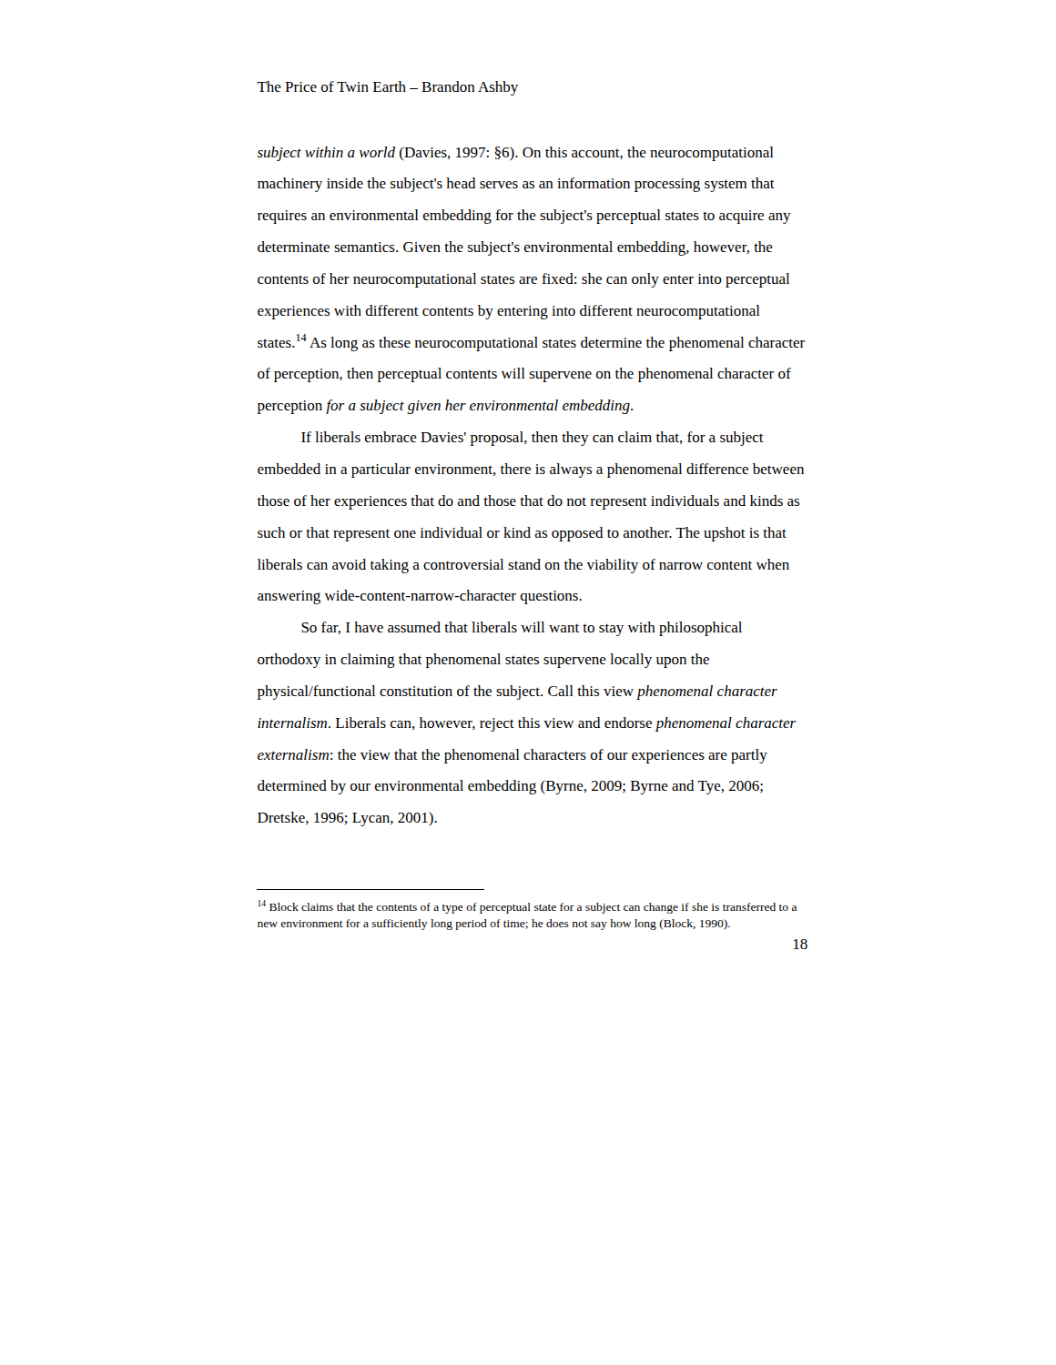The Price of Twin Earth – Brandon Ashby
subject within a world (Davies, 1997: §6). On this account, the neurocomputational machinery inside the subject's head serves as an information processing system that requires an environmental embedding for the subject's perceptual states to acquire any determinate semantics. Given the subject's environmental embedding, however, the contents of her neurocomputational states are fixed: she can only enter into perceptual experiences with different contents by entering into different neurocomputational states.14 As long as these neurocomputational states determine the phenomenal character of perception, then perceptual contents will supervene on the phenomenal character of perception for a subject given her environmental embedding.
If liberals embrace Davies' proposal, then they can claim that, for a subject embedded in a particular environment, there is always a phenomenal difference between those of her experiences that do and those that do not represent individuals and kinds as such or that represent one individual or kind as opposed to another. The upshot is that liberals can avoid taking a controversial stand on the viability of narrow content when answering wide-content-narrow-character questions.
So far, I have assumed that liberals will want to stay with philosophical orthodoxy in claiming that phenomenal states supervene locally upon the physical/functional constitution of the subject. Call this view phenomenal character internalism. Liberals can, however, reject this view and endorse phenomenal character externalism: the view that the phenomenal characters of our experiences are partly determined by our environmental embedding (Byrne, 2009; Byrne and Tye, 2006; Dretske, 1996; Lycan, 2001).
14 Block claims that the contents of a type of perceptual state for a subject can change if she is transferred to a new environment for a sufficiently long period of time; he does not say how long (Block, 1990).
18